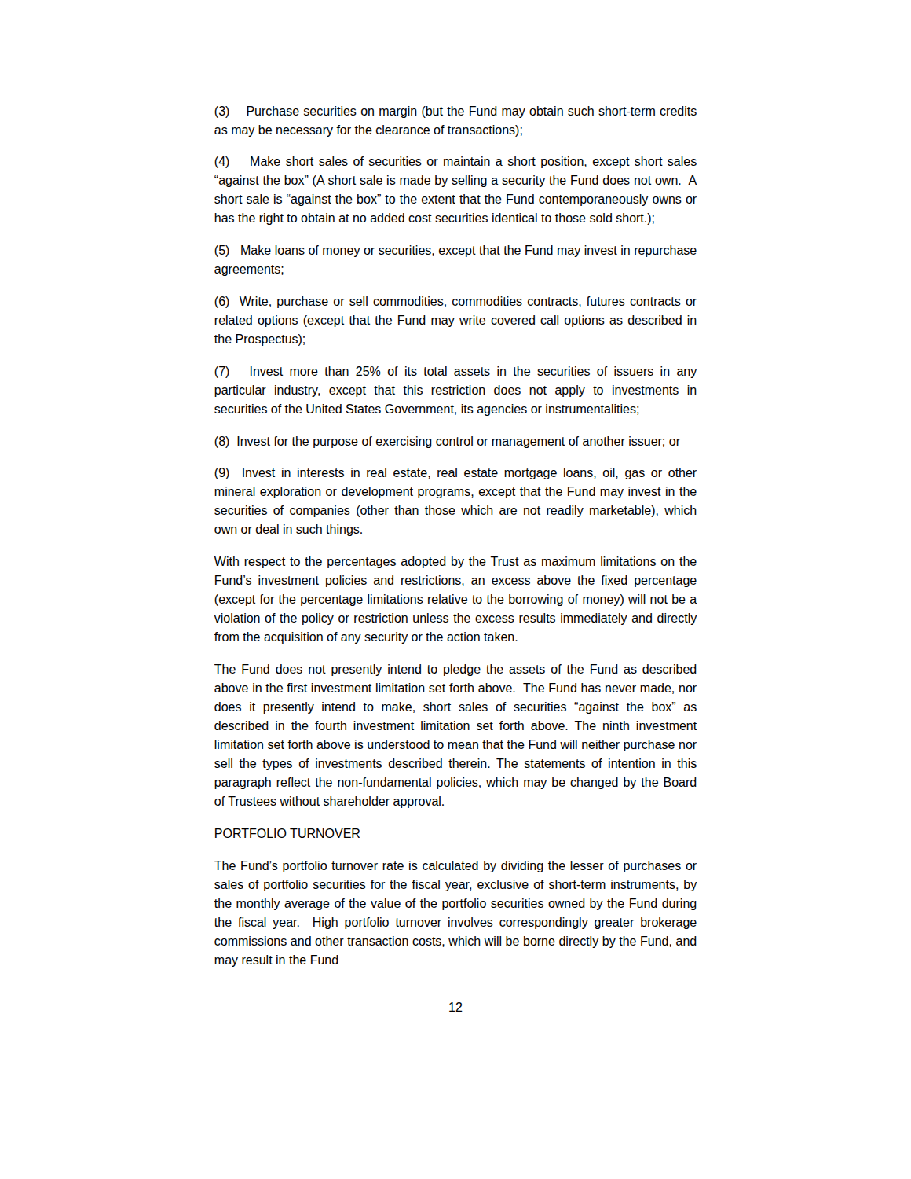(3) Purchase securities on margin (but the Fund may obtain such short-term credits as may be necessary for the clearance of transactions);
(4) Make short sales of securities or maintain a short position, except short sales “against the box” (A short sale is made by selling a security the Fund does not own. A short sale is “against the box” to the extent that the Fund contemporaneously owns or has the right to obtain at no added cost securities identical to those sold short.);
(5) Make loans of money or securities, except that the Fund may invest in repurchase agreements;
(6) Write, purchase or sell commodities, commodities contracts, futures contracts or related options (except that the Fund may write covered call options as described in the Prospectus);
(7) Invest more than 25% of its total assets in the securities of issuers in any particular industry, except that this restriction does not apply to investments in securities of the United States Government, its agencies or instrumentalities;
(8) Invest for the purpose of exercising control or management of another issuer; or
(9) Invest in interests in real estate, real estate mortgage loans, oil, gas or other mineral exploration or development programs, except that the Fund may invest in the securities of companies (other than those which are not readily marketable), which own or deal in such things.
With respect to the percentages adopted by the Trust as maximum limitations on the Fund’s investment policies and restrictions, an excess above the fixed percentage (except for the percentage limitations relative to the borrowing of money) will not be a violation of the policy or restriction unless the excess results immediately and directly from the acquisition of any security or the action taken.
The Fund does not presently intend to pledge the assets of the Fund as described above in the first investment limitation set forth above. The Fund has never made, nor does it presently intend to make, short sales of securities “against the box” as described in the fourth investment limitation set forth above. The ninth investment limitation set forth above is understood to mean that the Fund will neither purchase nor sell the types of investments described therein. The statements of intention in this paragraph reflect the non-fundamental policies, which may be changed by the Board of Trustees without shareholder approval.
PORTFOLIO TURNOVER
The Fund’s portfolio turnover rate is calculated by dividing the lesser of purchases or sales of portfolio securities for the fiscal year, exclusive of short-term instruments, by the monthly average of the value of the portfolio securities owned by the Fund during the fiscal year. High portfolio turnover involves correspondingly greater brokerage commissions and other transaction costs, which will be borne directly by the Fund, and may result in the Fund
12